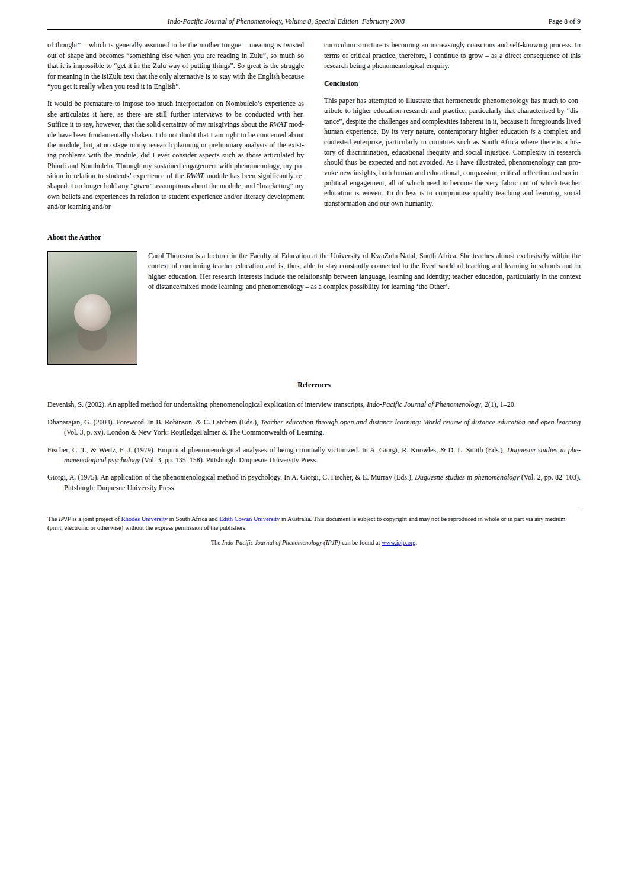Indo-Pacific Journal of Phenomenology, Volume 8, Special Edition February 2008 Page 8 of 9
of thought” – which is generally assumed to be the mother tongue – meaning is twisted out of shape and becomes “something else when you are reading in Zulu”, so much so that it is impossible to “get it in the Zulu way of putting things”. So great is the struggle for meaning in the isiZulu text that the only alternative is to stay with the English because “you get it really when you read it in English”.
It would be premature to impose too much interpretation on Nombulelo’s experience as she articulates it here, as there are still further interviews to be conducted with her. Suffice it to say, however, that the solid certainty of my misgivings about the RWAT module have been fundamentally shaken. I do not doubt that I am right to be concerned about the module, but, at no stage in my research planning or preliminary analysis of the existing problems with the module, did I ever consider aspects such as those articulated by Phindi and Nombulelo. Through my sustained engagement with phenomenology, my position in relation to students’ experience of the RWAT module has been significantly reshaped. I no longer hold any “given” assumptions about the module, and “bracketing” my own beliefs and experiences in relation to student experience and/or literacy development and/or learning and/or
curriculum structure is becoming an increasingly conscious and self-knowing process. In terms of critical practice, therefore, I continue to grow – as a direct consequence of this research being a phenomenological enquiry.
Conclusion
This paper has attempted to illustrate that hermeneutic phenomenology has much to contribute to higher education research and practice, particularly that characterised by “distance”, despite the challenges and complexities inherent in it, because it foregrounds lived human experience. By its very nature, contemporary higher education is a complex and contested enterprise, particularly in countries such as South Africa where there is a history of discrimination, educational inequity and social injustice. Complexity in research should thus be expected and not avoided. As I have illustrated, phenomenology can provoke new insights, both human and educational, compassion, critical reflection and socio-political engagement, all of which need to become the very fabric out of which teacher education is woven. To do less is to compromise quality teaching and learning, social transformation and our own humanity.
About the Author
Carol Thomson is a lecturer in the Faculty of Education at the University of KwaZulu-Natal, South Africa. She teaches almost exclusively within the context of continuing teacher education and is, thus, able to stay constantly connected to the lived world of teaching and learning in schools and in higher education. Her research interests include the relationship between language, learning and identity; teacher education, particularly in the context of distance/mixed-mode learning; and phenomenology – as a complex possibility for learning ‘the Other’.
References
Devenish, S. (2002). An applied method for undertaking phenomenological explication of interview transcripts, Indo-Pacific Journal of Phenomenology, 2(1), 1–20.
Dhanarajan, G. (2003). Foreword. In B. Robinson. & C. Latchem (Eds.), Teacher education through open and distance learning: World review of distance education and open learning (Vol. 3, p. xv). London & New York: RoutledgeFalmer & The Commonwealth of Learning.
Fischer, C. T., & Wertz, F. J. (1979). Empirical phenomenological analyses of being criminally victimized. In A. Giorgi, R. Knowles, & D. L. Smith (Eds.), Duquesne studies in phenomenological psychology (Vol. 3, pp. 135–158). Pittsburgh: Duquesne University Press.
Giorgi, A. (1975). An application of the phenomenological method in psychology. In A. Giorgi, C. Fischer, & E. Murray (Eds.), Duquesne studies in phenomenology (Vol. 2, pp. 82–103). Pittsburgh: Duquesne University Press.
The IPJP is a joint project of Rhodes University in South Africa and Edith Cowan University in Australia. This document is subject to copyright and may not be reproduced in whole or in part via any medium (print, electronic or otherwise) without the express permission of the publishers.
The Indo-Pacific Journal of Phenomenology (IPJP) can be found at www.ipjp.org.